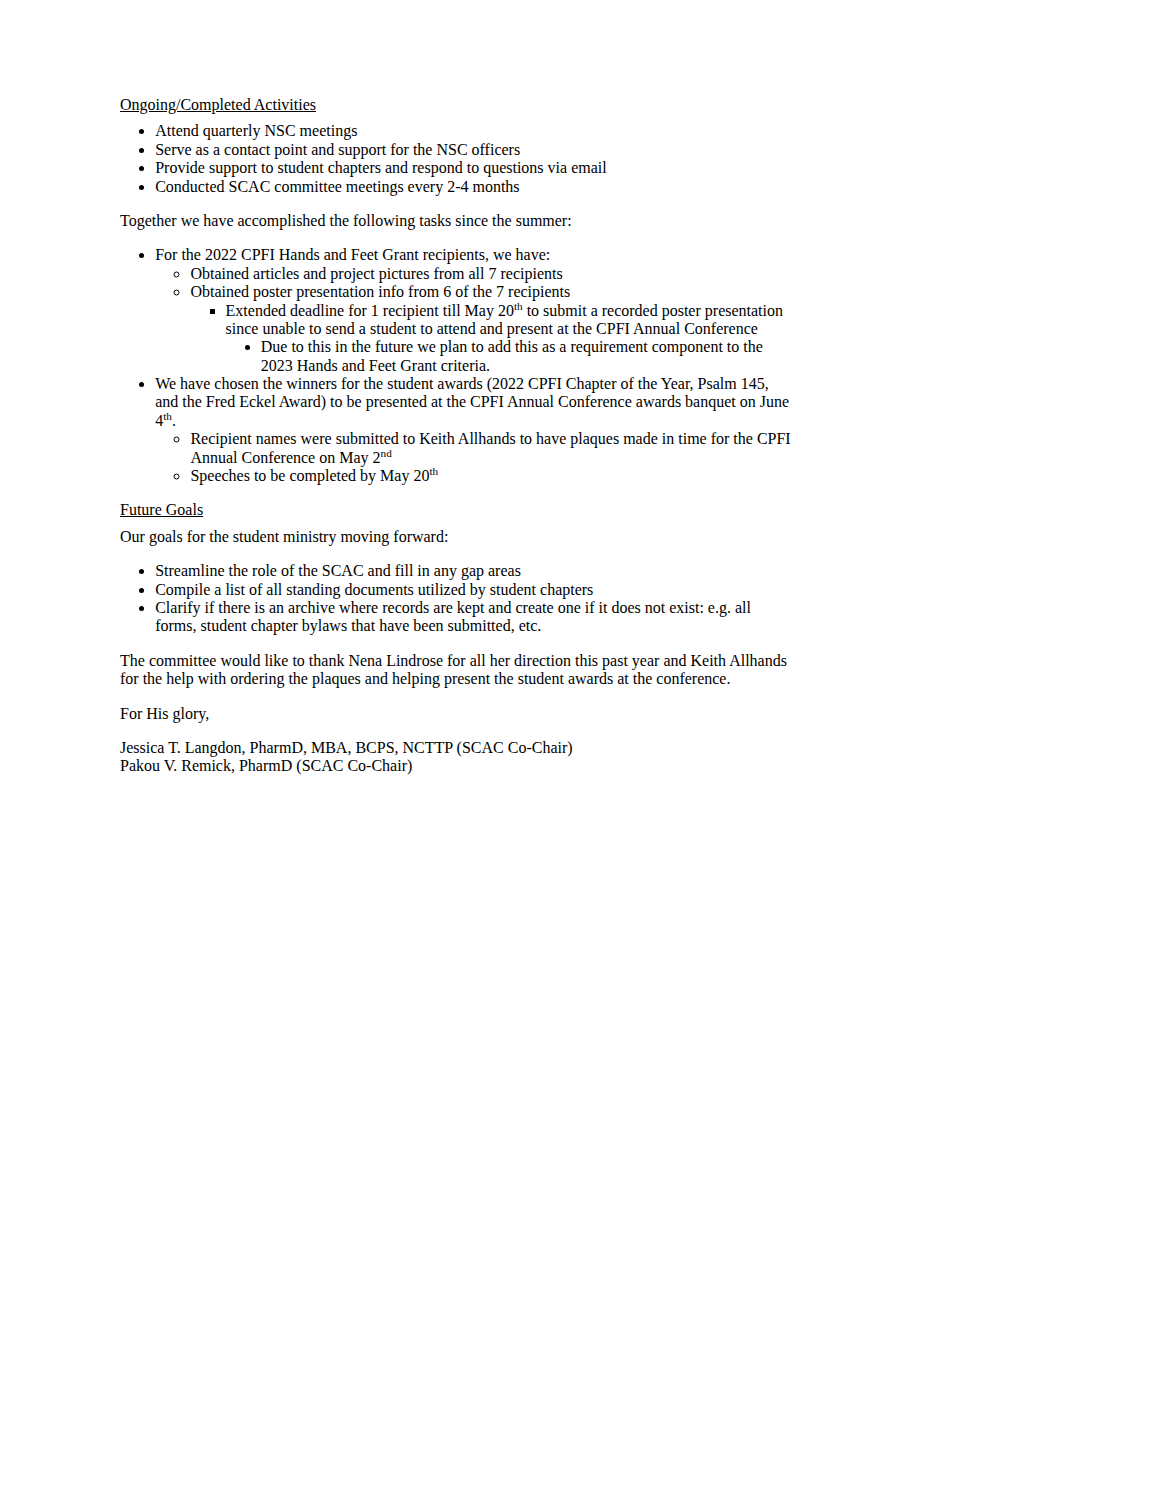Ongoing/Completed Activities
Attend quarterly NSC meetings
Serve as a contact point and support for the NSC officers
Provide support to student chapters and respond to questions via email
Conducted SCAC committee meetings every 2-4 months
Together we have accomplished the following tasks since the summer:
For the 2022 CPFI Hands and Feet Grant recipients, we have:
Obtained articles and project pictures from all 7 recipients
Obtained poster presentation info from 6 of the 7 recipients
Extended deadline for 1 recipient till May 20th to submit a recorded poster presentation since unable to send a student to attend and present at the CPFI Annual Conference
Due to this in the future we plan to add this as a requirement component to the 2023 Hands and Feet Grant criteria.
We have chosen the winners for the student awards (2022 CPFI Chapter of the Year, Psalm 145, and the Fred Eckel Award) to be presented at the CPFI Annual Conference awards banquet on June 4th.
Recipient names were submitted to Keith Allhands to have plaques made in time for the CPFI Annual Conference on May 2nd
Speeches to be completed by May 20th
Future Goals
Our goals for the student ministry moving forward:
Streamline the role of the SCAC and fill in any gap areas
Compile a list of all standing documents utilized by student chapters
Clarify if there is an archive where records are kept and create one if it does not exist: e.g. all forms, student chapter bylaws that have been submitted, etc.
The committee would like to thank Nena Lindrose for all her direction this past year and Keith Allhands for the help with ordering the plaques and helping present the student awards at the conference.
For His glory,
Jessica T. Langdon, PharmD, MBA, BCPS, NCTTP (SCAC Co-Chair)
Pakou V. Remick, PharmD (SCAC Co-Chair)